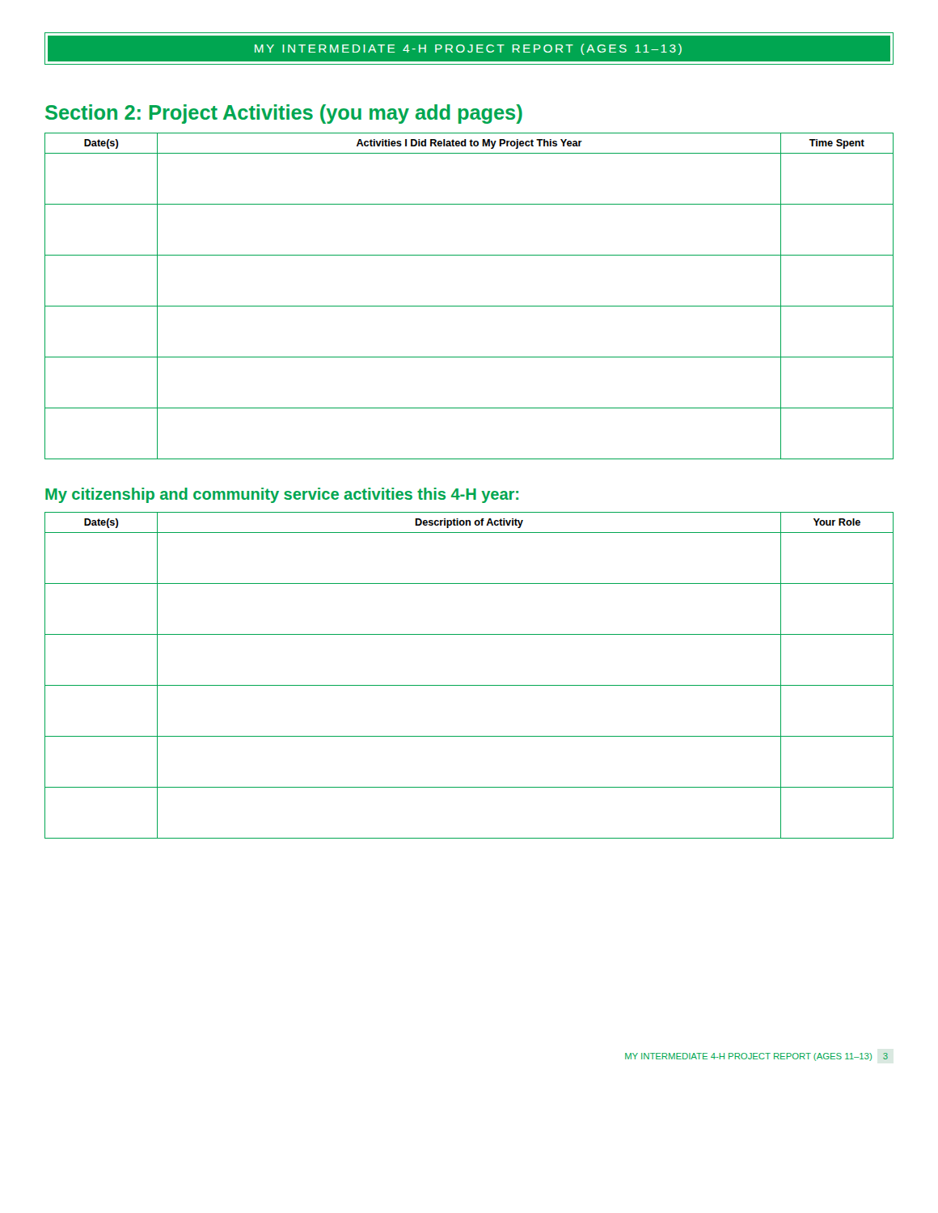MY INTERMEDIATE 4-H PROJECT REPORT (AGES 11–13)
Section 2: Project Activities (you may add pages)
| Date(s) | Activities I Did Related to My Project This Year | Time Spent |
| --- | --- | --- |
My citizenship and community service activities this 4-H year:
| Date(s) | Description of Activity | Your Role |
| --- | --- | --- |
MY INTERMEDIATE 4-H PROJECT REPORT (AGES 11–13)3